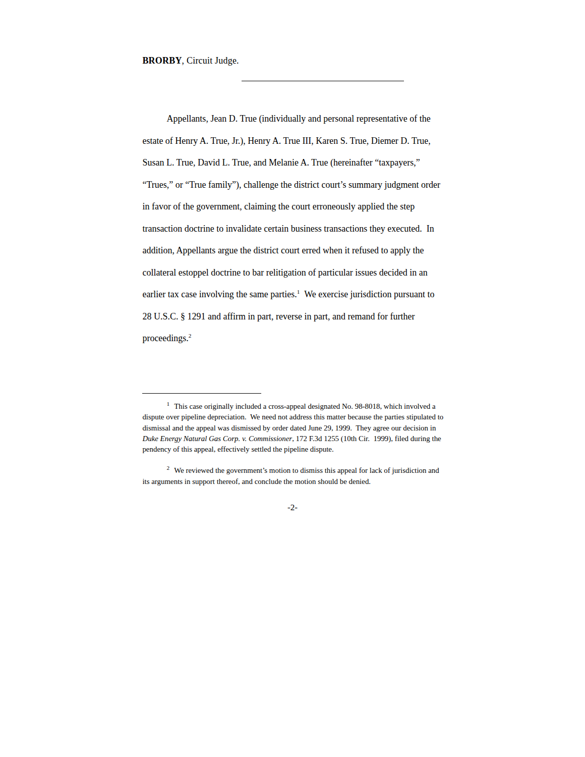BRORBY, Circuit Judge.
Appellants, Jean D. True (individually and personal representative of the estate of Henry A. True, Jr.), Henry A. True III, Karen S. True, Diemer D. True, Susan L. True, David L. True, and Melanie A. True (hereinafter “taxpayers,” “Trues,” or “True family”), challenge the district court’s summary judgment order in favor of the government, claiming the court erroneously applied the step transaction doctrine to invalidate certain business transactions they executed. In addition, Appellants argue the district court erred when it refused to apply the collateral estoppel doctrine to bar relitigation of particular issues decided in an earlier tax case involving the same parties.1 We exercise jurisdiction pursuant to 28 U.S.C. § 1291 and affirm in part, reverse in part, and remand for further proceedings.2
1 This case originally included a cross-appeal designated No. 98-8018, which involved a dispute over pipeline depreciation. We need not address this matter because the parties stipulated to dismissal and the appeal was dismissed by order dated June 29, 1999. They agree our decision in Duke Energy Natural Gas Corp. v. Commissioner, 172 F.3d 1255 (10th Cir. 1999), filed during the pendency of this appeal, effectively settled the pipeline dispute.
2 We reviewed the government’s motion to dismiss this appeal for lack of jurisdiction and its arguments in support thereof, and conclude the motion should be denied.
-2-